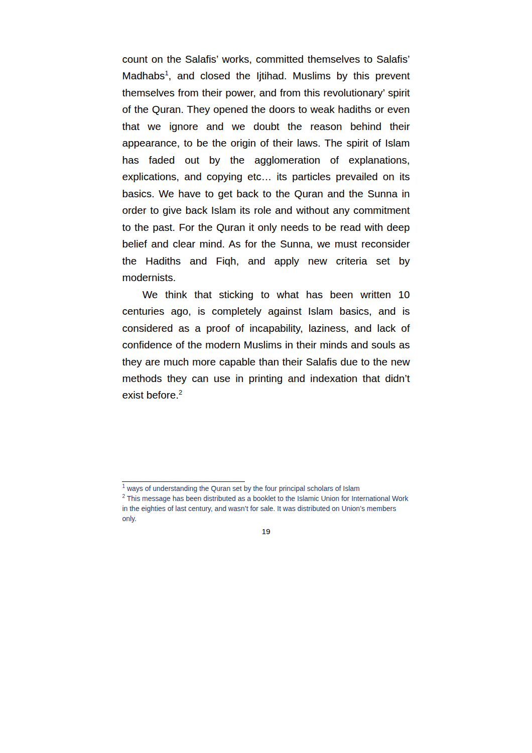count on the Salafis’ works, committed themselves to Salafis’ Madhabs1, and closed the Ijtihad. Muslims by this prevent themselves from their power, and from this revolutionary’ spirit of the Quran. They opened the doors to weak hadiths or even that we ignore and we doubt the reason behind their appearance, to be the origin of their laws. The spirit of Islam has faded out by the agglomeration of explanations, explications, and copying etc… its particles prevailed on its basics. We have to get back to the Quran and the Sunna in order to give back Islam its role and without any commitment to the past. For the Quran it only needs to be read with deep belief and clear mind. As for the Sunna, we must reconsider the Hadiths and Fiqh, and apply new criteria set by modernists.
We think that sticking to what has been written 10 centuries ago, is completely against Islam basics, and is considered as a proof of incapability, laziness, and lack of confidence of the modern Muslims in their minds and souls as they are much more capable than their Salafis due to the new methods they can use in printing and indexation that didn’t exist before.2
1 ways of understanding the Quran set by the four principal scholars of Islam
2 This message has been distributed as a booklet to the Islamic Union for International Work in the eighties of last century, and wasn’t for sale. It was distributed on Union’s members only.
19